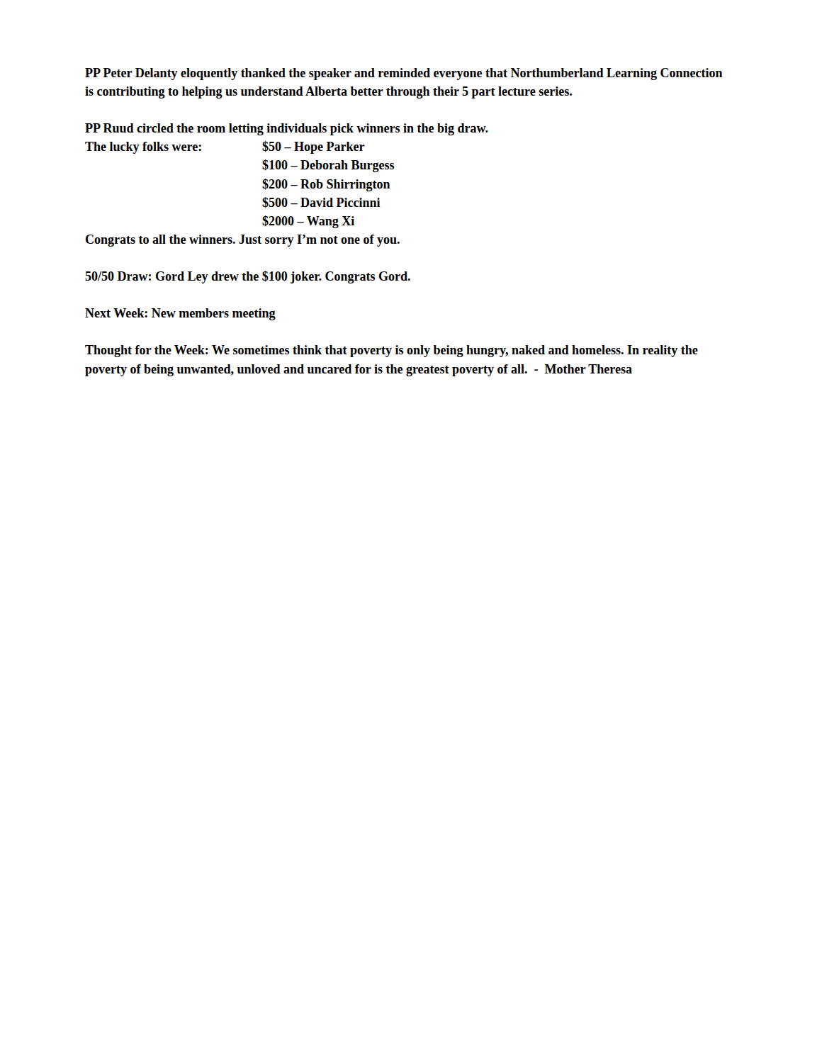PP Peter Delanty eloquently thanked the speaker and reminded everyone that Northumberland Learning Connection is contributing to helping us understand Alberta better through their 5 part lecture series.
PP Ruud circled the room letting individuals pick winners in the big draw.
The lucky folks were: $50 – Hope Parker
$100 – Deborah Burgess
$200 – Rob Shirrington
$500 – David Piccinni
$2000 – Wang Xi
Congrats to all the winners. Just sorry I’m not one of you.
50/50 Draw: Gord Ley drew the $100 joker. Congrats Gord.
Next Week: New members meeting
Thought for the Week: We sometimes think that poverty is only being hungry, naked and homeless. In reality the poverty of being unwanted, unloved and uncared for is the greatest poverty of all. - Mother Theresa